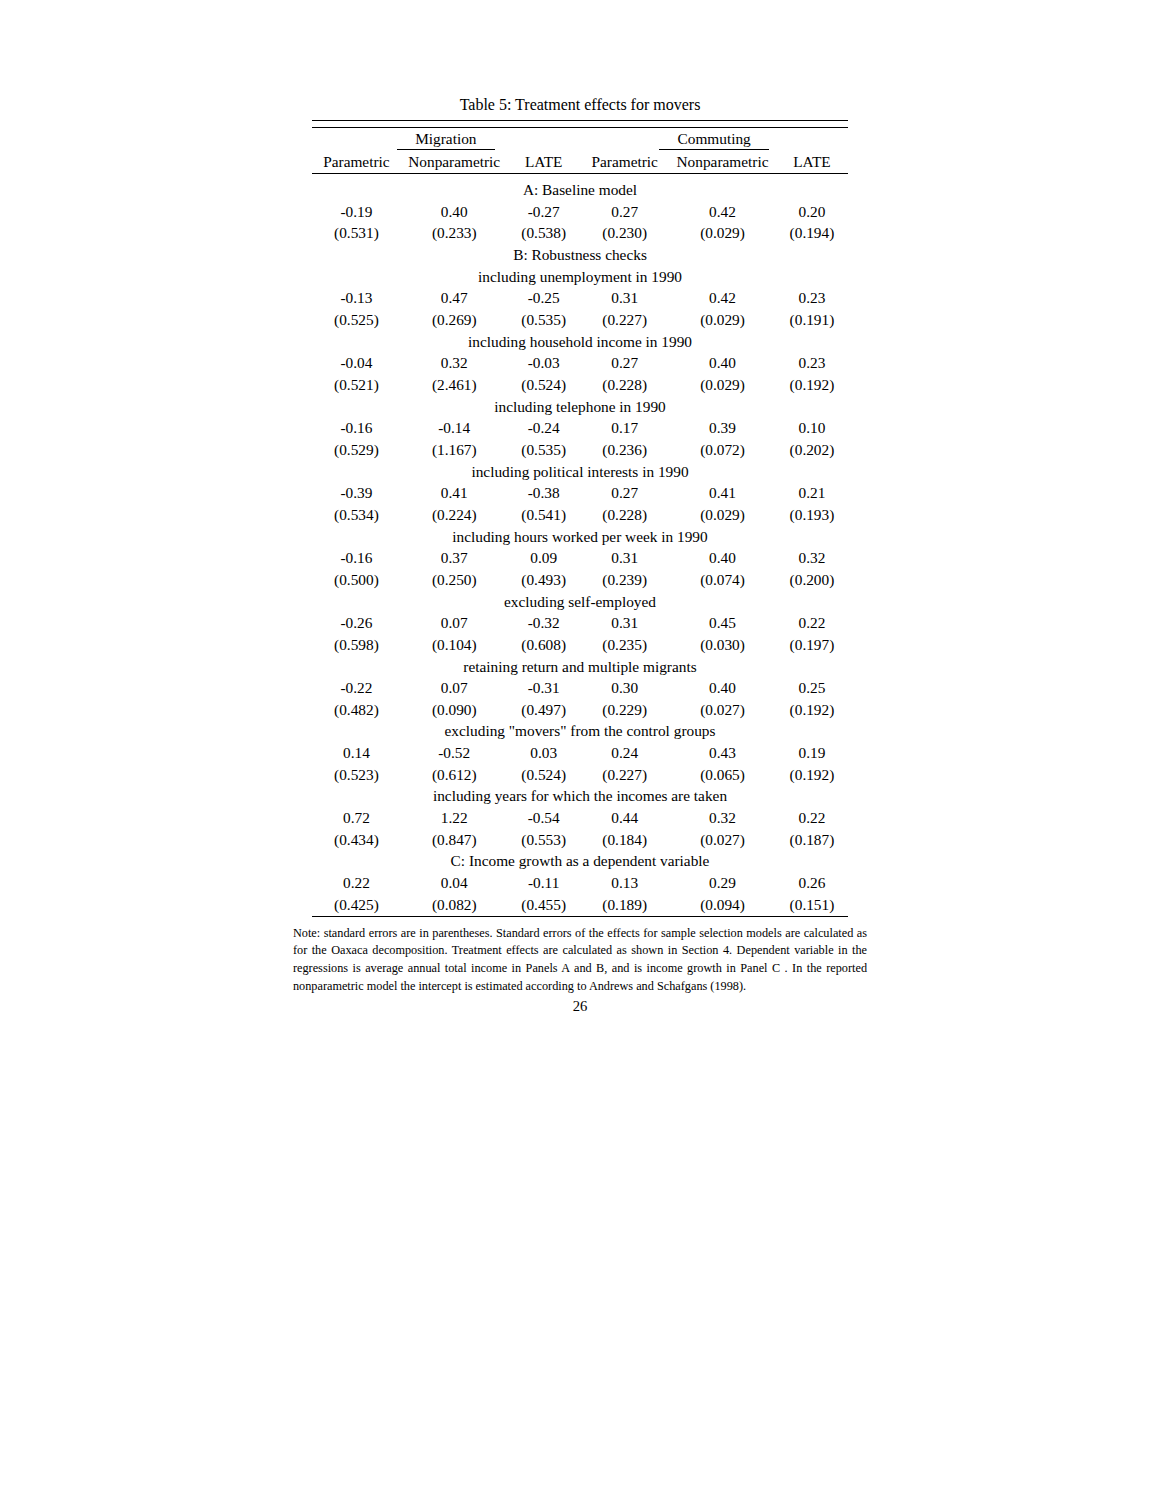Table 5: Treatment effects for movers
| Migration | Commuting |
| Parametric | Nonparametric | LATE | Parametric | Nonparametric | LATE |
| A: Baseline model |
| -0.19 | 0.40 | -0.27 | 0.27 | 0.42 | 0.20 |
| (0.531) | (0.233) | (0.538) | (0.230) | (0.029) | (0.194) |
| B: Robustness checks |
| including unemployment in 1990 |
| -0.13 | 0.47 | -0.25 | 0.31 | 0.42 | 0.23 |
| (0.525) | (0.269) | (0.535) | (0.227) | (0.029) | (0.191) |
| including household income in 1990 |
| -0.04 | 0.32 | -0.03 | 0.27 | 0.40 | 0.23 |
| (0.521) | (2.461) | (0.524) | (0.228) | (0.029) | (0.192) |
| including telephone in 1990 |
| -0.16 | -0.14 | -0.24 | 0.17 | 0.39 | 0.10 |
| (0.529) | (1.167) | (0.535) | (0.236) | (0.072) | (0.202) |
| including political interests in 1990 |
| -0.39 | 0.41 | -0.38 | 0.27 | 0.41 | 0.21 |
| (0.534) | (0.224) | (0.541) | (0.228) | (0.029) | (0.193) |
| including hours worked per week in 1990 |
| -0.16 | 0.37 | 0.09 | 0.31 | 0.40 | 0.32 |
| (0.500) | (0.250) | (0.493) | (0.239) | (0.074) | (0.200) |
| excluding self-employed |
| -0.26 | 0.07 | -0.32 | 0.31 | 0.45 | 0.22 |
| (0.598) | (0.104) | (0.608) | (0.235) | (0.030) | (0.197) |
| retaining return and multiple migrants |
| -0.22 | 0.07 | -0.31 | 0.30 | 0.40 | 0.25 |
| (0.482) | (0.090) | (0.497) | (0.229) | (0.027) | (0.192) |
| excluding "movers" from the control groups |
| 0.14 | -0.52 | 0.03 | 0.24 | 0.43 | 0.19 |
| (0.523) | (0.612) | (0.524) | (0.227) | (0.065) | (0.192) |
| including years for which the incomes are taken |
| 0.72 | 1.22 | -0.54 | 0.44 | 0.32 | 0.22 |
| (0.434) | (0.847) | (0.553) | (0.184) | (0.027) | (0.187) |
| C: Income growth as a dependent variable |
| 0.22 | 0.04 | -0.11 | 0.13 | 0.29 | 0.26 |
| (0.425) | (0.082) | (0.455) | (0.189) | (0.094) | (0.151) |
Note: standard errors are in parentheses. Standard errors of the effects for sample selection models are calculated as for the Oaxaca decomposition. Treatment effects are calculated as shown in Section 4. Dependent variable in the regressions is average annual total income in Panels A and B, and is income growth in Panel C . In the reported nonparametric model the intercept is estimated according to Andrews and Schafgans (1998).
26